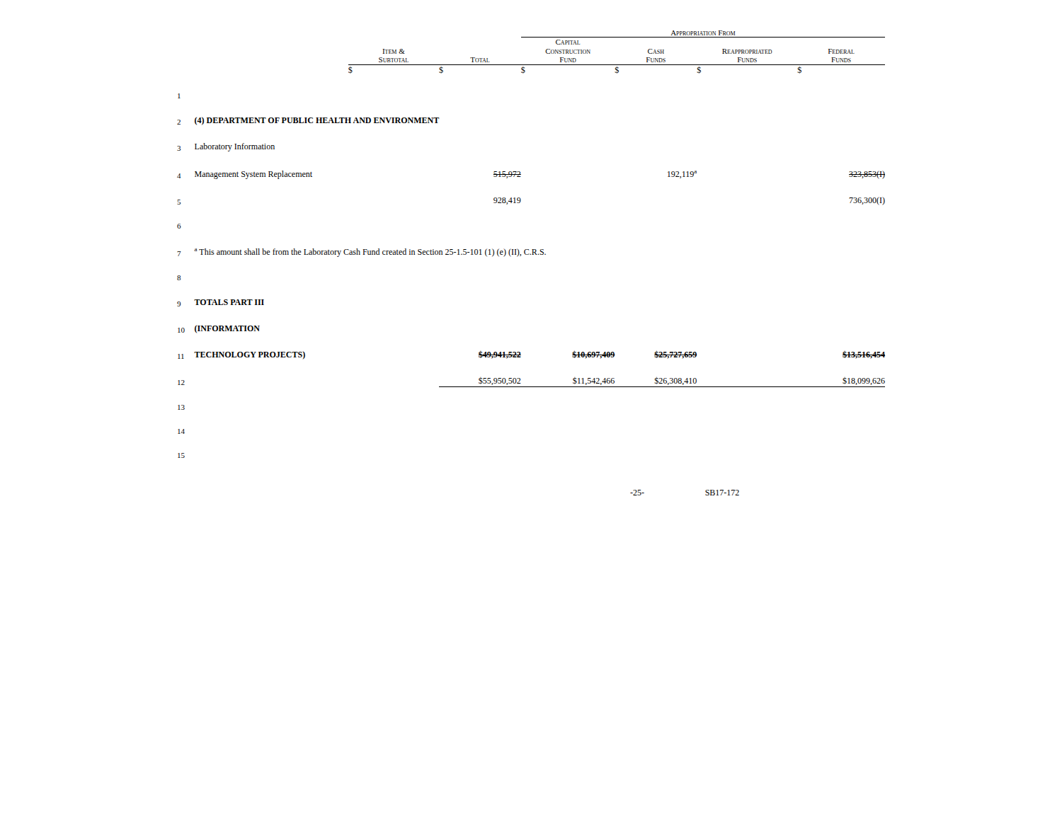| | | | | Appropriation From |
| | | Item & Subtotal | Total | Capital Construction Fund | Cash Funds | Reappropriated Funds | Federal Funds |
| | | $ | $ | $ | $ | $ | $ |
| 1 | |
| 2 | (4) DEPARTMENT OF PUBLIC HEALTH AND ENVIRONMENT |
| 3 | Laboratory Information |
| 4 | Management System Replacement | | 515,972 | | 192,119 a | | 323,853(I) |
| 5 | | | 928,419 | | | | 736,300(I) |
| 6 | |
| 7 | a This amount shall be from the Laboratory Cash Fund created in Section 25-1.5-101 (1) (e) (II), C.R.S. |
| 8 | |
| 9 | TOTALS PART III |
| 10 | (INFORMATION |
| 11 | TECHNOLOGY PROJECTS) | | $49,941,522 | $10,697,409 | $25,727,659 | | $13,516,454 |
| 12 | | | $55,950,502 | $11,542,466 | $26,308,410 | | $18,099,626 |
| 13 | |
| 14 | |
| 15 | |
-25-SB17-172